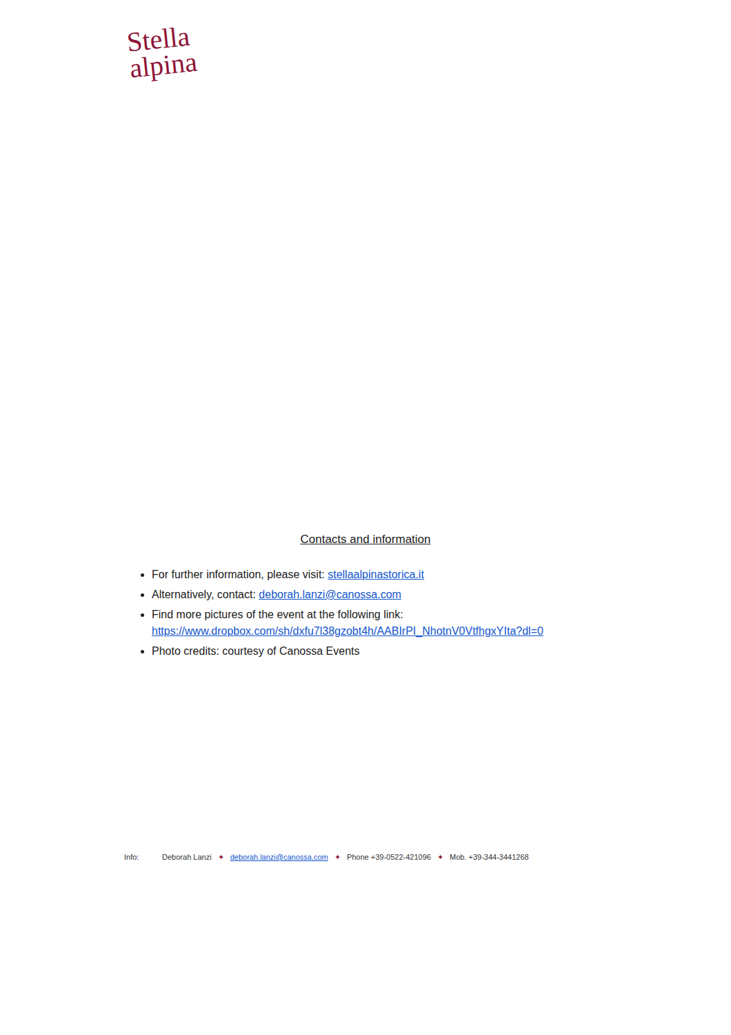Stella
alpina
Contacts and information
For further information, please visit: stellaalpinastorica.it
Alternatively, contact: deborah.lanzi@canossa.com
Find more pictures of the event at the following link:
https://www.dropbox.com/sh/dxfu7l38gzobt4h/AABIrPI_NhotnV0VtfhgxYIta?dl=0
Photo credits: courtesy of Canossa Events
Info: Deborah Lanzi ✦ deborah.lanzi@canossa.com ✦ Phone +39-0522-421096 ✦ Mob. +39-344-3441268